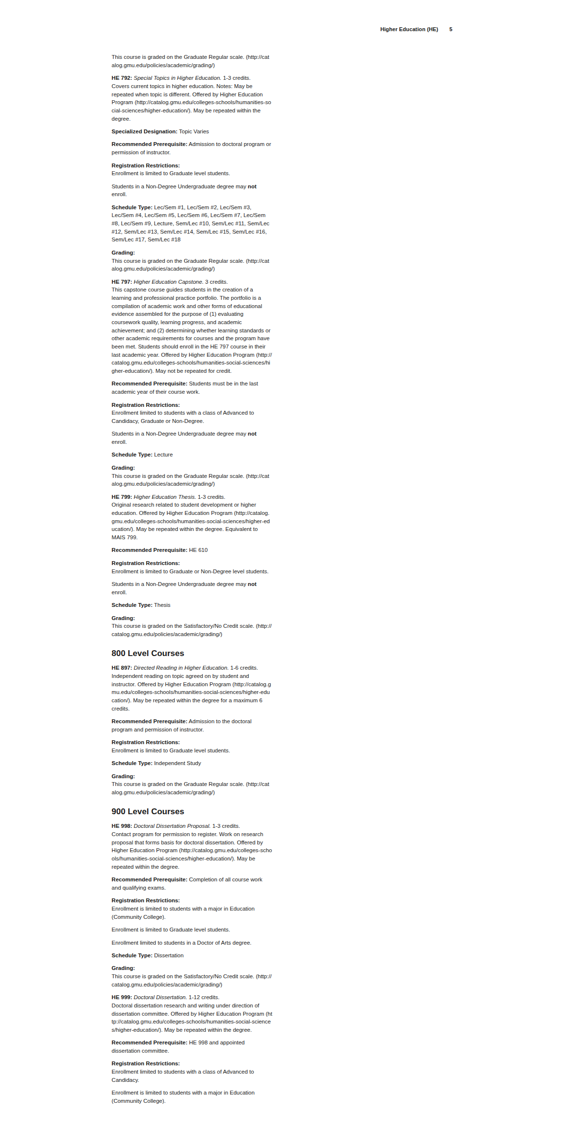Higher Education (HE) 5
This course is graded on the Graduate Regular scale. (http://catalog.gmu.edu/policies/academic/grading/)
HE 792: Special Topics in Higher Education. 1-3 credits.
Covers current topics in higher education. Notes: May be repeated when topic is different. Offered by Higher Education Program (http://catalog.gmu.edu/colleges-schools/humanities-social-sciences/higher-education/). May be repeated within the degree.
Specialized Designation: Topic Varies
Recommended Prerequisite: Admission to doctoral program or permission of instructor.
Registration Restrictions: Enrollment is limited to Graduate level students.
Students in a Non-Degree Undergraduate degree may not enroll.
Schedule Type: Lec/Sem #1, Lec/Sem #2, Lec/Sem #3, Lec/Sem #4, Lec/Sem #5, Lec/Sem #6, Lec/Sem #7, Lec/Sem #8, Lec/Sem #9, Lecture, Sem/Lec #10, Sem/Lec #11, Sem/Lec #12, Sem/Lec #13, Sem/Lec #14, Sem/Lec #15, Sem/Lec #16, Sem/Lec #17, Sem/Lec #18
Grading: This course is graded on the Graduate Regular scale. (http://catalog.gmu.edu/policies/academic/grading/)
HE 797: Higher Education Capstone. 3 credits.
This capstone course guides students in the creation of a learning and professional practice portfolio. The portfolio is a compilation of academic work and other forms of educational evidence assembled for the purpose of (1) evaluating coursework quality, learning progress, and academic achievement; and (2) determining whether learning standards or other academic requirements for courses and the program have been met. Students should enroll in the HE 797 course in their last academic year. Offered by Higher Education Program (http://catalog.gmu.edu/colleges-schools/humanities-social-sciences/higher-education/). May not be repeated for credit.
Recommended Prerequisite: Students must be in the last academic year of their course work.
Registration Restrictions: Enrollment limited to students with a class of Advanced to Candidacy, Graduate or Non-Degree.
Students in a Non-Degree Undergraduate degree may not enroll.
Schedule Type: Lecture
Grading: This course is graded on the Graduate Regular scale. (http://catalog.gmu.edu/policies/academic/grading/)
HE 799: Higher Education Thesis. 1-3 credits.
Original research related to student development or higher education. Offered by Higher Education Program (http://catalog.gmu.edu/colleges-schools/humanities-social-sciences/higher-education/). May be repeated within the degree. Equivalent to MAIS 799.
Recommended Prerequisite: HE 610
Registration Restrictions: Enrollment is limited to Graduate or Non-Degree level students.
Students in a Non-Degree Undergraduate degree may not enroll.
Schedule Type: Thesis
Grading: This course is graded on the Satisfactory/No Credit scale. (http://catalog.gmu.edu/policies/academic/grading/)
800 Level Courses
HE 897: Directed Reading in Higher Education. 1-6 credits.
Independent reading on topic agreed on by student and instructor. Offered by Higher Education Program (http://catalog.gmu.edu/colleges-schools/humanities-social-sciences/higher-education/). May be repeated within the degree for a maximum 6 credits.
Recommended Prerequisite: Admission to the doctoral program and permission of instructor.
Registration Restrictions: Enrollment is limited to Graduate level students.
Schedule Type: Independent Study
Grading: This course is graded on the Graduate Regular scale. (http://catalog.gmu.edu/policies/academic/grading/)
900 Level Courses
HE 998: Doctoral Dissertation Proposal. 1-3 credits.
Contact program for permission to register. Work on research proposal that forms basis for doctoral dissertation. Offered by Higher Education Program (http://catalog.gmu.edu/colleges-schools/humanities-social-sciences/higher-education/). May be repeated within the degree.
Recommended Prerequisite: Completion of all course work and qualifying exams.
Registration Restrictions: Enrollment is limited to students with a major in Education (Community College).
Enrollment is limited to Graduate level students.
Enrollment limited to students in a Doctor of Arts degree.
Schedule Type: Dissertation
Grading: This course is graded on the Satisfactory/No Credit scale. (http://catalog.gmu.edu/policies/academic/grading/)
HE 999: Doctoral Dissertation. 1-12 credits.
Doctoral dissertation research and writing under direction of dissertation committee. Offered by Higher Education Program (http://catalog.gmu.edu/colleges-schools/humanities-social-sciences/higher-education/). May be repeated within the degree.
Recommended Prerequisite: HE 998 and appointed dissertation committee.
Registration Restrictions: Enrollment limited to students with a class of Advanced to Candidacy.
Enrollment is limited to students with a major in Education (Community College).